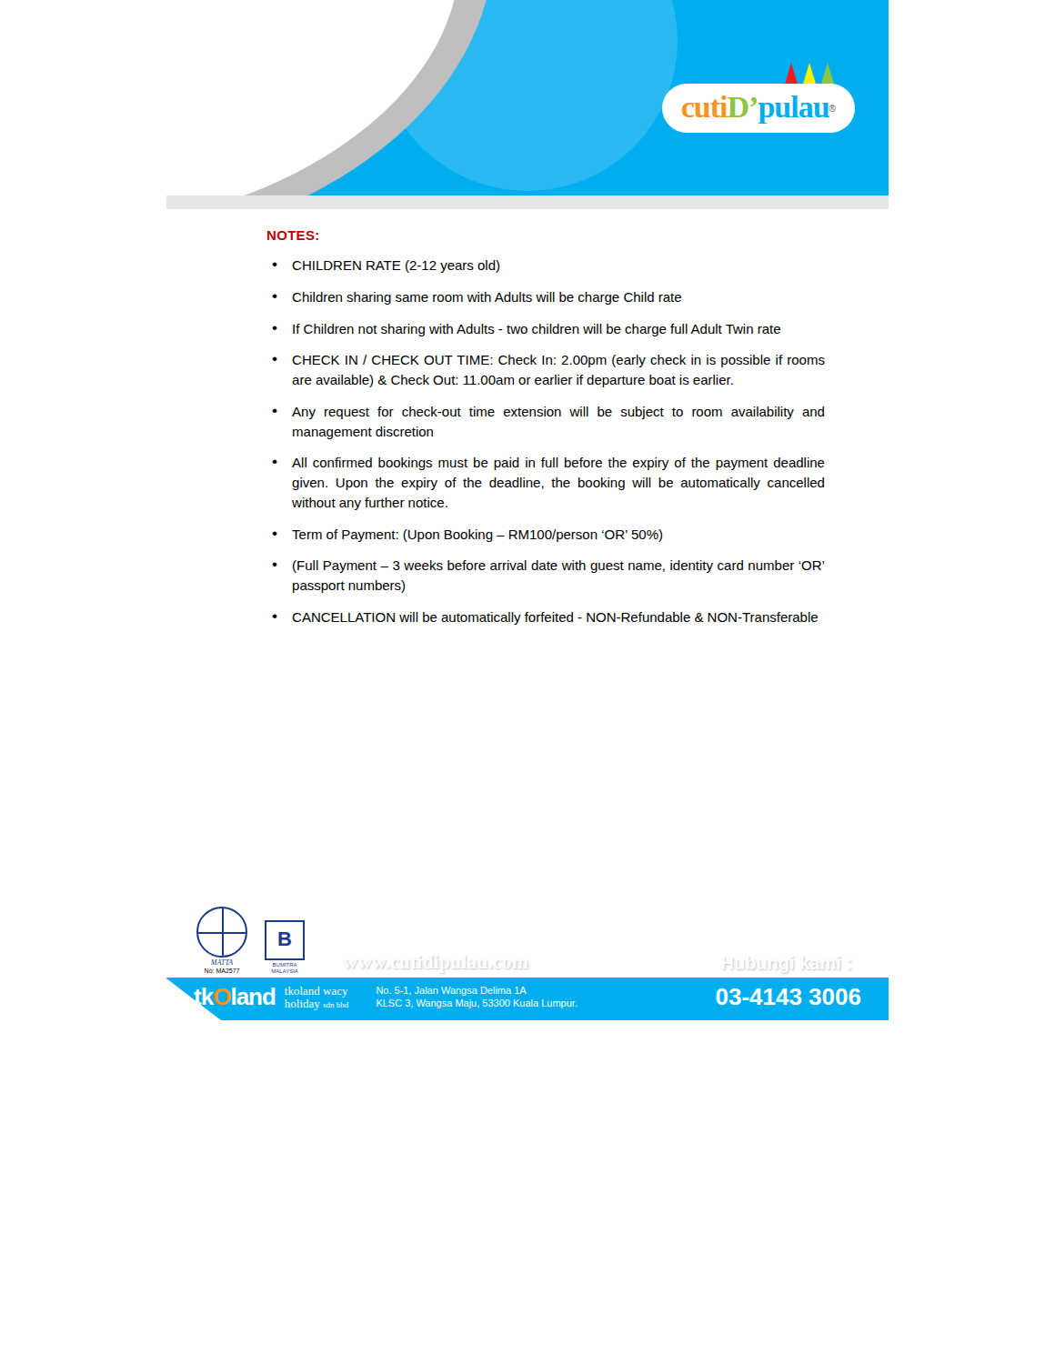cuti D’pulau®
NOTES:
CHILDREN RATE (2-12 years old)
Children sharing same room with Adults will be charge Child rate
If Children not sharing with Adults - two children will be charge full Adult Twin rate
CHECK IN / CHECK OUT TIME: Check In: 2.00pm (early check in is possible if rooms are available) & Check Out: 11.00am or earlier if departure boat is earlier.
Any request for check-out time extension will be subject to room availability and management discretion
All confirmed bookings must be paid in full before the expiry of the payment deadline given. Upon the expiry of the deadline, the booking will be automatically cancelled without any further notice.
Term of Payment: (Upon Booking – RM100/person ‘OR’ 50%)
(Full Payment – 3 weeks before arrival date with guest name, identity card number ‘OR’ passport numbers)
CANCELLATION will be automatically forfeited - NON-Refundable & NON-Transferable
MATTA
No: MA2577
B
BUMITRA
MALAYSIA
www.cutidipulau.com
Hubungi kami :
tkOland
tkoland wacy
holiday sdn bhd
No. 5-1, Jalan Wangsa Delima 1A
KLSC 3, Wangsa Maju, 53300 Kuala Lumpur.
03-4143 3006